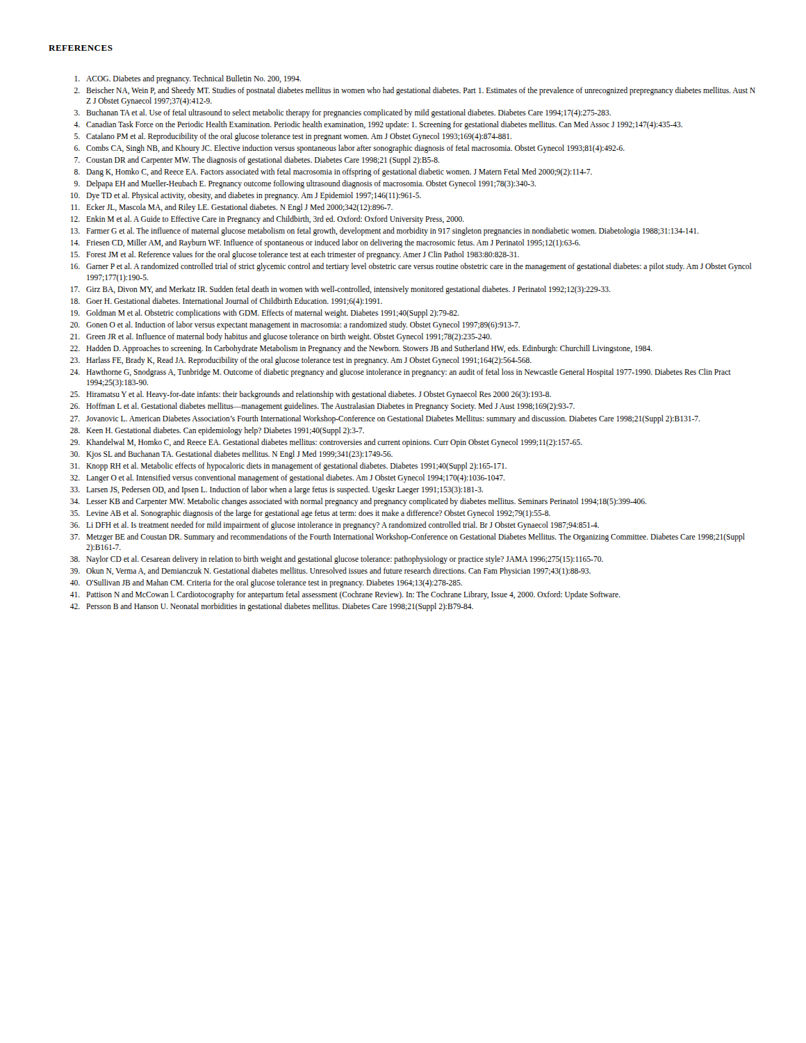REFERENCES
ACOG. Diabetes and pregnancy. Technical Bulletin No. 200, 1994.
Beischer NA, Wein P, and Sheedy MT. Studies of postnatal diabetes mellitus in women who had gestational diabetes. Part 1. Estimates of the prevalence of unrecognized prepregnancy diabetes mellitus. Aust N Z J Obstet Gynaecol 1997;37(4):412-9.
Buchanan TA et al. Use of fetal ultrasound to select metabolic therapy for pregnancies complicated by mild gestational diabetes. Diabetes Care 1994;17(4):275-283.
Canadian Task Force on the Periodic Health Examination. Periodic health examination, 1992 update: 1. Screening for gestational diabetes mellitus. Can Med Assoc J 1992;147(4):435-43.
Catalano PM et al. Reproducibility of the oral glucose tolerance test in pregnant women. Am J Obstet Gynecol 1993;169(4):874-881.
Combs CA, Singh NB, and Khoury JC. Elective induction versus spontaneous labor after sonographic diagnosis of fetal macrosomia. Obstet Gynecol 1993;81(4):492-6.
Coustan DR and Carpenter MW. The diagnosis of gestational diabetes. Diabetes Care 1998;21 (Suppl 2):B5-8.
Dang K, Homko C, and Reece EA. Factors associated with fetal macrosomia in offspring of gestational diabetic women. J Matern Fetal Med 2000;9(2):114-7.
Delpapa EH and Mueller-Heubach E. Pregnancy outcome following ultrasound diagnosis of macrosomia. Obstet Gynecol 1991;78(3):340-3.
Dye TD et al. Physical activity, obesity, and diabetes in pregnancy. Am J Epidemiol 1997;146(11):961-5.
Ecker JL, Mascola MA, and Riley LE. Gestational diabetes. N Engl J Med 2000;342(12):896-7.
Enkin M et al. A Guide to Effective Care in Pregnancy and Childbirth, 3rd ed. Oxford: Oxford University Press, 2000.
Farmer G et al. The influence of maternal glucose metabolism on fetal growth, development and morbidity in 917 singleton pregnancies in nondiabetic women. Diabetologia 1988;31:134-141.
Friesen CD, Miller AM, and Rayburn WF. Influence of spontaneous or induced labor on delivering the macrosomic fetus. Am J Perinatol 1995;12(1):63-6.
Forest JM et al. Reference values for the oral glucose tolerance test at each trimester of pregnancy. Amer J Clin Pathol 1983:80:828-31.
Garner P et al. A randomized controlled trial of strict glycemic control and tertiary level obstetric care versus routine obstetric care in the management of gestational diabetes: a pilot study. Am J Obstet Gyncol 1997;177(1):190-5.
Girz BA, Divon MY, and Merkatz IR. Sudden fetal death in women with well-controlled, intensively monitored gestational diabetes. J Perinatol 1992;12(3):229-33.
Goer H. Gestational diabetes. International Journal of Childbirth Education. 1991;6(4):1991.
Goldman M et al. Obstetric complications with GDM. Effects of maternal weight. Diabetes 1991;40(Suppl 2):79-82.
Gonen O et al. Induction of labor versus expectant management in macrosomia: a randomized study. Obstet Gynecol 1997;89(6):913-7.
Green JR et al. Influence of maternal body habitus and glucose tolerance on birth weight. Obstet Gynecol 1991;78(2):235-240.
Hadden D. Approaches to screening. In Carbohydrate Metabolism in Pregnancy and the Newborn. Stowers JB and Sutherland HW, eds. Edinburgh: Churchill Livingstone, 1984.
Harlass FE, Brady K, Read JA. Reproducibility of the oral glucose tolerance test in pregnancy. Am J Obstet Gynecol 1991;164(2):564-568.
Hawthorne G, Snodgrass A, Tunbridge M. Outcome of diabetic pregnancy and glucose intolerance in pregnancy: an audit of fetal loss in Newcastle General Hospital 1977-1990. Diabetes Res Clin Pract 1994;25(3):183-90.
Hiramatsu Y et al. Heavy-for-date infants: their backgrounds and relationship with gestational diabetes. J Obstet Gynaecol Res 2000 26(3):193-8.
Hoffman L et al. Gestational diabetes mellitus—management guidelines. The Australasian Diabetes in Pregnancy Society. Med J Aust 1998;169(2):93-7.
Jovanovic L. American Diabetes Association’s Fourth International Workshop-Conference on Gestational Diabetes Mellitus: summary and discussion. Diabetes Care 1998;21(Suppl 2):B131-7.
Keen H. Gestational diabetes. Can epidemiology help? Diabetes 1991;40(Suppl 2):3-7.
Khandelwal M, Homko C, and Reece EA. Gestational diabetes mellitus: controversies and current opinions. Curr Opin Obstet Gynecol 1999;11(2):157-65.
Kjos SL and Buchanan TA. Gestational diabetes mellitus. N Engl J Med 1999;341(23):1749-56.
Knopp RH et al. Metabolic effects of hypocaloric diets in management of gestational diabetes. Diabetes 1991;40(Suppl 2):165-171.
Langer O et al. Intensified versus conventional management of gestational diabetes. Am J Obstet Gynecol 1994;170(4):1036-1047.
Larsen JS, Pedersen OD, and Ipsen L. Induction of labor when a large fetus is suspected. Ugeskr Laeger 1991;153(3):181-3.
Lesser KB and Carpenter MW. Metabolic changes associated with normal pregnancy and pregnancy complicated by diabetes mellitus. Seminars Perinatol 1994;18(5):399-406.
Levine AB et al. Sonographic diagnosis of the large for gestational age fetus at term: does it make a difference? Obstet Gynecol 1992;79(1):55-8.
Li DFH et al. Is treatment needed for mild impairment of glucose intolerance in pregnancy? A randomized controlled trial. Br J Obstet Gynaecol 1987;94:851-4.
Metzger BE and Coustan DR. Summary and recommendations of the Fourth International Workshop-Conference on Gestational Diabetes Mellitus. The Organizing Committee. Diabetes Care 1998;21(Suppl 2):B161-7.
Naylor CD et al. Cesarean delivery in relation to birth weight and gestational glucose tolerance: pathophysiology or practice style? JAMA 1996;275(15):1165-70.
Okun N, Verma A, and Demianczuk N. Gestational diabetes mellitus. Unresolved issues and future research directions. Can Fam Physician 1997;43(1):88-93.
O'Sullivan JB and Mahan CM. Criteria for the oral glucose tolerance test in pregnancy. Diabetes 1964;13(4):278-285.
Pattison N and McCowan l. Cardiotocography for antepartum fetal assessment (Cochrane Review). In: The Cochrane Library, Issue 4, 2000. Oxford: Update Software.
Persson B and Hanson U. Neonatal morbidities in gestational diabetes mellitus. Diabetes Care 1998;21(Suppl 2):B79-84.